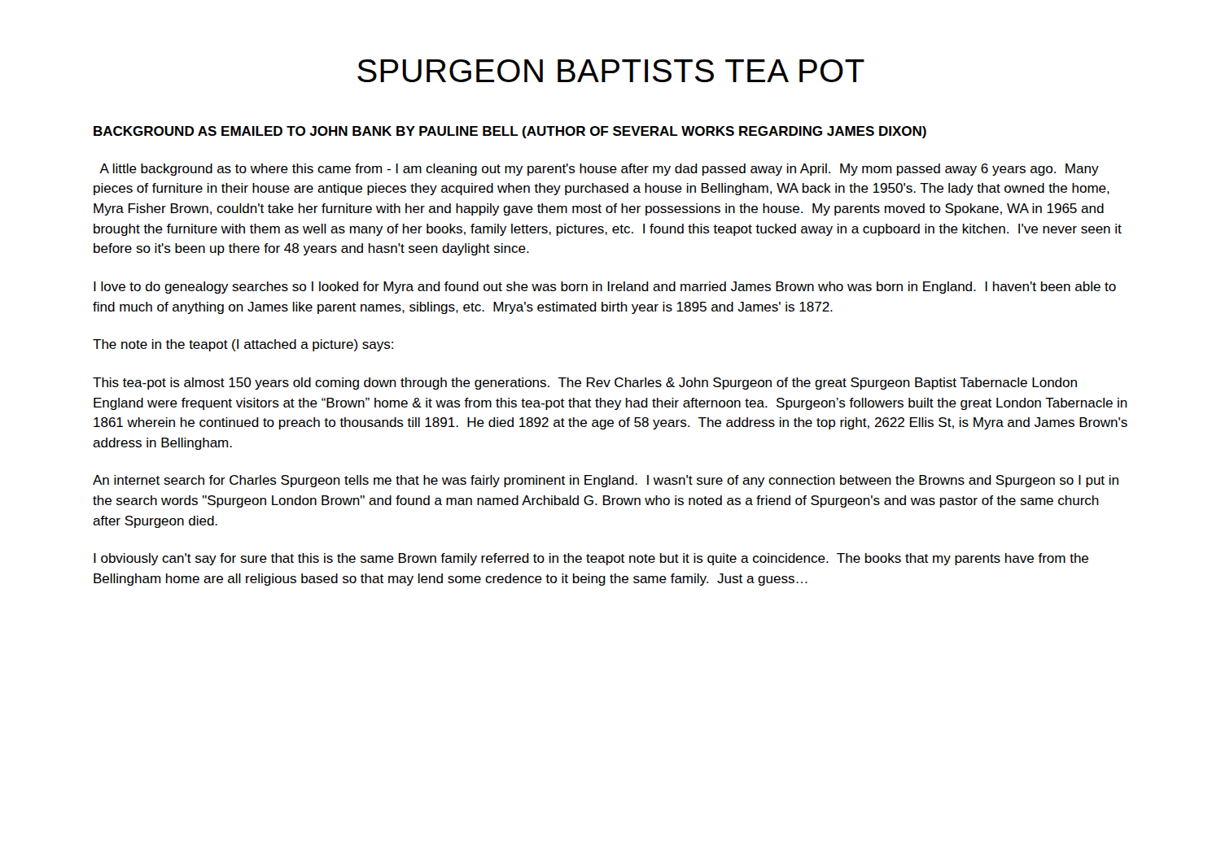SPURGEON BAPTISTS TEA POT
BACKGROUND AS EMAILED TO JOHN BANK BY PAULINE BELL (AUTHOR OF SEVERAL WORKS REGARDING JAMES DIXON)
A little background as to where this came from - I am cleaning out my parent's house after my dad passed away in April. My mom passed away 6 years ago. Many pieces of furniture in their house are antique pieces they acquired when they purchased a house in Bellingham, WA back in the 1950's. The lady that owned the home, Myra Fisher Brown, couldn't take her furniture with her and happily gave them most of her possessions in the house. My parents moved to Spokane, WA in 1965 and brought the furniture with them as well as many of her books, family letters, pictures, etc. I found this teapot tucked away in a cupboard in the kitchen. I've never seen it before so it's been up there for 48 years and hasn't seen daylight since.
I love to do genealogy searches so I looked for Myra and found out she was born in Ireland and married James Brown who was born in England. I haven't been able to find much of anything on James like parent names, siblings, etc. Mrya's estimated birth year is 1895 and James' is 1872.
The note in the teapot (I attached a picture) says:
This tea-pot is almost 150 years old coming down through the generations. The Rev Charles & John Spurgeon of the great Spurgeon Baptist Tabernacle London England were frequent visitors at the “Brown” home & it was from this tea-pot that they had their afternoon tea. Spurgeon’s followers built the great London Tabernacle in 1861 wherein he continued to preach to thousands till 1891. He died 1892 at the age of 58 years. The address in the top right, 2622 Ellis St, is Myra and James Brown's address in Bellingham.
An internet search for Charles Spurgeon tells me that he was fairly prominent in England. I wasn't sure of any connection between the Browns and Spurgeon so I put in the search words "Spurgeon London Brown" and found a man named Archibald G. Brown who is noted as a friend of Spurgeon's and was pastor of the same church after Spurgeon died.
I obviously can't say for sure that this is the same Brown family referred to in the teapot note but it is quite a coincidence. The books that my parents have from the Bellingham home are all religious based so that may lend some credence to it being the same family. Just a guess…